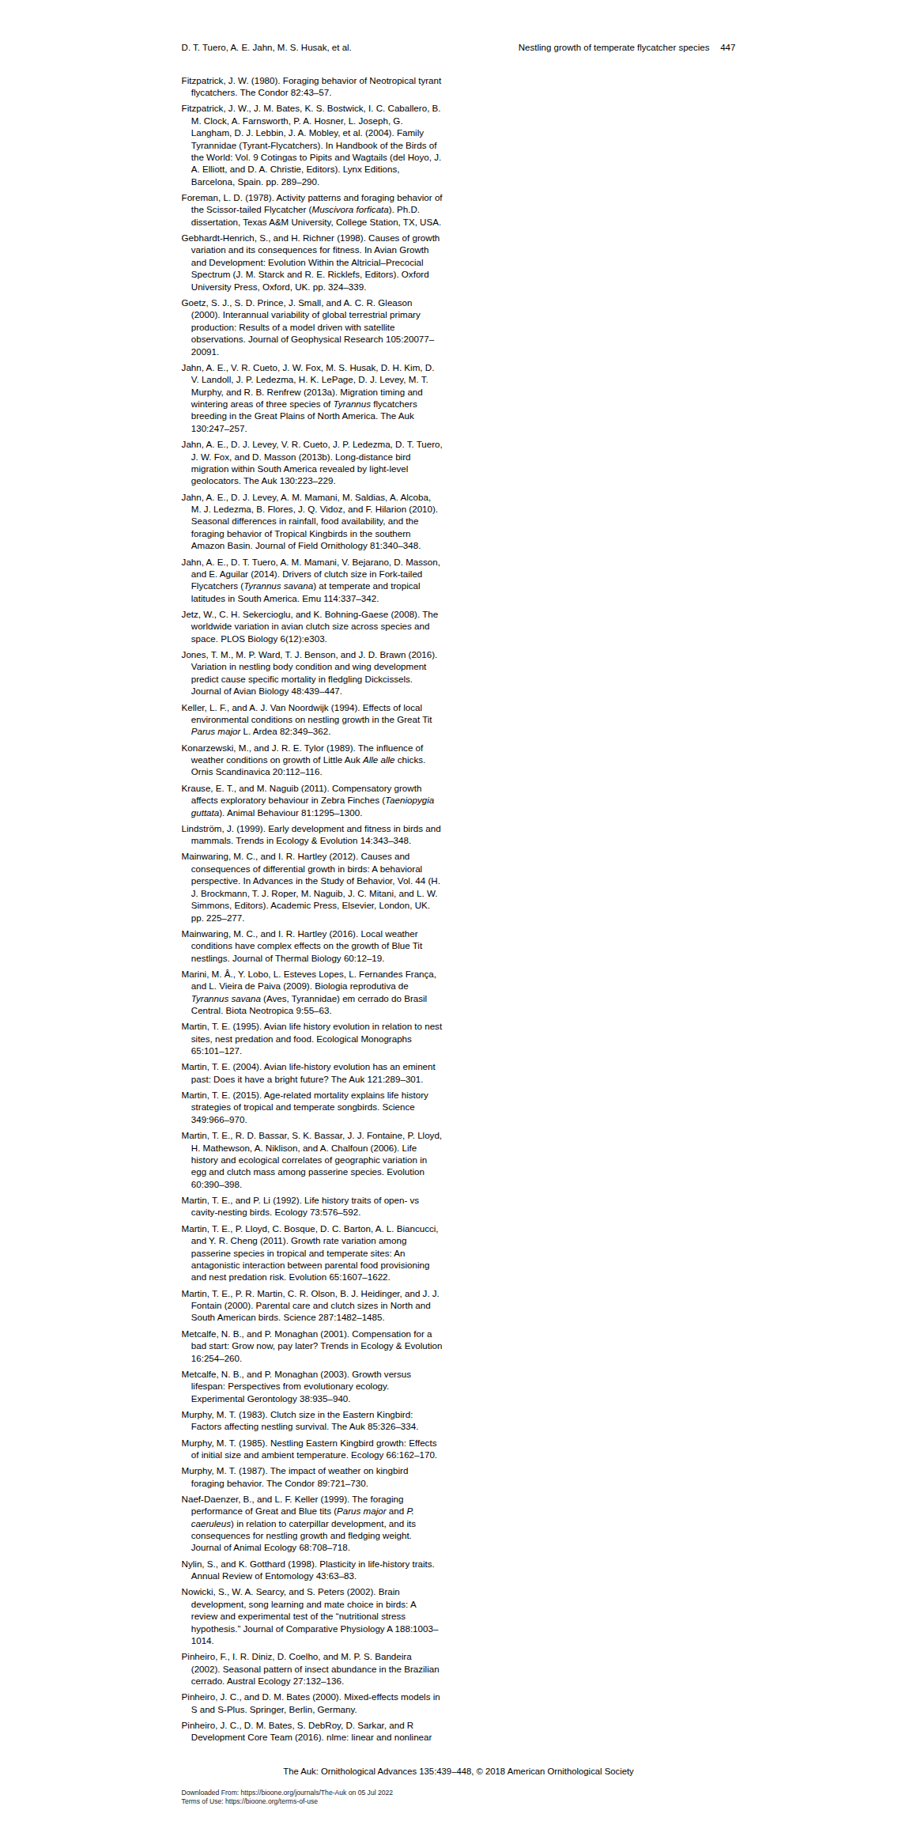D. T. Tuero, A. E. Jahn, M. S. Husak, et al.
Nestling growth of temperate flycatcher species447
Fitzpatrick, J. W. (1980). Foraging behavior of Neotropical tyrant flycatchers. The Condor 82:43–57.
Fitzpatrick, J. W., J. M. Bates, K. S. Bostwick, I. C. Caballero, B. M. Clock, A. Farnsworth, P. A. Hosner, L. Joseph, G. Langham, D. J. Lebbin, J. A. Mobley, et al. (2004). Family Tyrannidae (Tyrant-Flycatchers). In Handbook of the Birds of the World: Vol. 9 Cotingas to Pipits and Wagtails (del Hoyo, J. A. Elliott, and D. A. Christie, Editors). Lynx Editions, Barcelona, Spain. pp. 289–290.
Foreman, L. D. (1978). Activity patterns and foraging behavior of the Scissor-tailed Flycatcher (Muscivora forficata). Ph.D. dissertation, Texas A&M University, College Station, TX, USA.
Gebhardt-Henrich, S., and H. Richner (1998). Causes of growth variation and its consequences for fitness. In Avian Growth and Development: Evolution Within the Altricial–Precocial Spectrum (J. M. Starck and R. E. Ricklefs, Editors). Oxford University Press, Oxford, UK. pp. 324–339.
Goetz, S. J., S. D. Prince, J. Small, and A. C. R. Gleason (2000). Interannual variability of global terrestrial primary production: Results of a model driven with satellite observations. Journal of Geophysical Research 105:20077–20091.
Jahn, A. E., V. R. Cueto, J. W. Fox, M. S. Husak, D. H. Kim, D. V. Landoll, J. P. Ledezma, H. K. LePage, D. J. Levey, M. T. Murphy, and R. B. Renfrew (2013a). Migration timing and wintering areas of three species of Tyrannus flycatchers breeding in the Great Plains of North America. The Auk 130:247–257.
Jahn, A. E., D. J. Levey, V. R. Cueto, J. P. Ledezma, D. T. Tuero, J. W. Fox, and D. Masson (2013b). Long-distance bird migration within South America revealed by light-level geolocators. The Auk 130:223–229.
Jahn, A. E., D. J. Levey, A. M. Mamani, M. Saldias, A. Alcoba, M. J. Ledezma, B. Flores, J. Q. Vidoz, and F. Hilarion (2010). Seasonal differences in rainfall, food availability, and the foraging behavior of Tropical Kingbirds in the southern Amazon Basin. Journal of Field Ornithology 81:340–348.
Jahn, A. E., D. T. Tuero, A. M. Mamani, V. Bejarano, D. Masson, and E. Aguilar (2014). Drivers of clutch size in Fork-tailed Flycatchers (Tyrannus savana) at temperate and tropical latitudes in South America. Emu 114:337–342.
Jetz, W., C. H. Sekercioglu, and K. Bohning-Gaese (2008). The worldwide variation in avian clutch size across species and space. PLOS Biology 6(12):e303.
Jones, T. M., M. P. Ward, T. J. Benson, and J. D. Brawn (2016). Variation in nestling body condition and wing development predict cause specific mortality in fledgling Dickcissels. Journal of Avian Biology 48:439–447.
Keller, L. F., and A. J. Van Noordwijk (1994). Effects of local environmental conditions on nestling growth in the Great Tit Parus major L. Ardea 82:349–362.
Konarzewski, M., and J. R. E. Tylor (1989). The influence of weather conditions on growth of Little Auk Alle alle chicks. Ornis Scandinavica 20:112–116.
Krause, E. T., and M. Naguib (2011). Compensatory growth affects exploratory behaviour in Zebra Finches (Taeniopygia guttata). Animal Behaviour 81:1295–1300.
Lindström, J. (1999). Early development and fitness in birds and mammals. Trends in Ecology & Evolution 14:343–348.
Mainwaring, M. C., and I. R. Hartley (2012). Causes and consequences of differential growth in birds: A behavioral perspective. In Advances in the Study of Behavior, Vol. 44 (H. J. Brockmann, T. J. Roper, M. Naguib, J. C. Mitani, and L. W. Simmons, Editors). Academic Press, Elsevier, London, UK. pp. 225–277.
Mainwaring, M. C., and I. R. Hartley (2016). Local weather conditions have complex effects on the growth of Blue Tit nestlings. Journal of Thermal Biology 60:12–19.
Marini, M. Â., Y. Lobo, L. Esteves Lopes, L. Fernandes França, and L. Vieira de Paiva (2009). Biologia reprodutiva de Tyrannus savana (Aves, Tyrannidae) em cerrado do Brasil Central. Biota Neotropica 9:55–63.
Martin, T. E. (1995). Avian life history evolution in relation to nest sites, nest predation and food. Ecological Monographs 65:101–127.
Martin, T. E. (2004). Avian life-history evolution has an eminent past: Does it have a bright future? The Auk 121:289–301.
Martin, T. E. (2015). Age-related mortality explains life history strategies of tropical and temperate songbirds. Science 349:966–970.
Martin, T. E., R. D. Bassar, S. K. Bassar, J. J. Fontaine, P. Lloyd, H. Mathewson, A. Niklison, and A. Chalfoun (2006). Life history and ecological correlates of geographic variation in egg and clutch mass among passerine species. Evolution 60:390–398.
Martin, T. E., and P. Li (1992). Life history traits of open- vs cavity-nesting birds. Ecology 73:576–592.
Martin, T. E., P. Lloyd, C. Bosque, D. C. Barton, A. L. Biancucci, and Y. R. Cheng (2011). Growth rate variation among passerine species in tropical and temperate sites: An antagonistic interaction between parental food provisioning and nest predation risk. Evolution 65:1607–1622.
Martin, T. E., P. R. Martin, C. R. Olson, B. J. Heidinger, and J. J. Fontain (2000). Parental care and clutch sizes in North and South American birds. Science 287:1482–1485.
Metcalfe, N. B., and P. Monaghan (2001). Compensation for a bad start: Grow now, pay later? Trends in Ecology & Evolution 16:254–260.
Metcalfe, N. B., and P. Monaghan (2003). Growth versus lifespan: Perspectives from evolutionary ecology. Experimental Gerontology 38:935–940.
Murphy, M. T. (1983). Clutch size in the Eastern Kingbird: Factors affecting nestling survival. The Auk 85:326–334.
Murphy, M. T. (1985). Nestling Eastern Kingbird growth: Effects of initial size and ambient temperature. Ecology 66:162–170.
Murphy, M. T. (1987). The impact of weather on kingbird foraging behavior. The Condor 89:721–730.
Naef-Daenzer, B., and L. F. Keller (1999). The foraging performance of Great and Blue tits (Parus major and P. caeruleus) in relation to caterpillar development, and its consequences for nestling growth and fledging weight. Journal of Animal Ecology 68:708–718.
Nylin, S., and K. Gotthard (1998). Plasticity in life-history traits. Annual Review of Entomology 43:63–83.
Nowicki, S., W. A. Searcy, and S. Peters (2002). Brain development, song learning and mate choice in birds: A review and experimental test of the “nutritional stress hypothesis.” Journal of Comparative Physiology A 188:1003–1014.
Pinheiro, F., I. R. Diniz, D. Coelho, and M. P. S. Bandeira (2002). Seasonal pattern of insect abundance in the Brazilian cerrado. Austral Ecology 27:132–136.
Pinheiro, J. C., and D. M. Bates (2000). Mixed-effects models in S and S-Plus. Springer, Berlin, Germany.
Pinheiro, J. C., D. M. Bates, S. DebRoy, D. Sarkar, and R Development Core Team (2016). nlme: linear and nonlinear
The Auk: Ornithological Advances 135:439–448, © 2018 American Ornithological Society
Downloaded From: https://bioone.org/journals/The-Auk on 05 Jul 2022
Terms of Use: https://bioone.org/terms-of-use